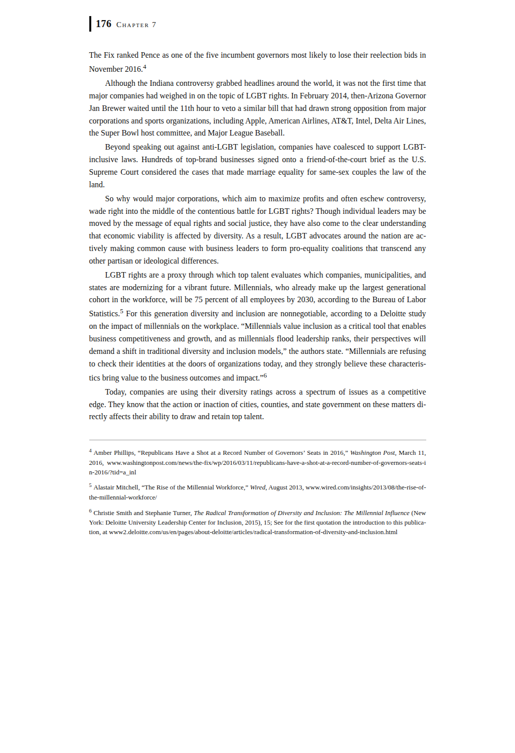176 Chapter 7
The Fix ranked Pence as one of the five incumbent governors most likely to lose their reelection bids in November 2016.4
Although the Indiana controversy grabbed headlines around the world, it was not the first time that major companies had weighed in on the topic of LGBT rights. In February 2014, then-Arizona Governor Jan Brewer waited until the 11th hour to veto a similar bill that had drawn strong opposition from major corporations and sports organizations, including Apple, American Airlines, AT&T, Intel, Delta Air Lines, the Super Bowl host committee, and Major League Baseball.
Beyond speaking out against anti-LGBT legislation, companies have coalesced to support LGBT-inclusive laws. Hundreds of top-brand businesses signed onto a friend-of-the-court brief as the U.S. Supreme Court considered the cases that made marriage equality for same-sex couples the law of the land.
So why would major corporations, which aim to maximize profits and often eschew controversy, wade right into the middle of the contentious battle for LGBT rights? Though individual leaders may be moved by the message of equal rights and social justice, they have also come to the clear understanding that economic viability is affected by diversity. As a result, LGBT advocates around the nation are actively making common cause with business leaders to form pro-equality coalitions that transcend any other partisan or ideological differences.
LGBT rights are a proxy through which top talent evaluates which companies, municipalities, and states are modernizing for a vibrant future. Millennials, who already make up the largest generational cohort in the workforce, will be 75 percent of all employees by 2030, according to the Bureau of Labor Statistics.5 For this generation diversity and inclusion are nonnegotiable, according to a Deloitte study on the impact of millennials on the workplace. “Millennials value inclusion as a critical tool that enables business competitiveness and growth, and as millennials flood leadership ranks, their perspectives will demand a shift in traditional diversity and inclusion models,” the authors state. “Millennials are refusing to check their identities at the doors of organizations today, and they strongly believe these characteristics bring value to the business outcomes and impact.”6
Today, companies are using their diversity ratings across a spectrum of issues as a competitive edge. They know that the action or inaction of cities, counties, and state government on these matters directly affects their ability to draw and retain top talent.
4 Amber Phillips, “Republicans Have a Shot at a Record Number of Governors’ Seats in 2016,” Washington Post, March 11, 2016, www.washingtonpost.com/news/the-fix/wp/2016/03/11/republicans-have-a-shot-at-a-record-number-of-governors-seats-in-2016/?tid=a_inl
5 Alastair Mitchell, “The Rise of the Millennial Workforce,” Wired, August 2013, www.wired.com/insights/2013/08/the-rise-of-the-millennial-workforce/
6 Christie Smith and Stephanie Turner, The Radical Transformation of Diversity and Inclusion: The Millennial Influence (New York: Deloitte University Leadership Center for Inclusion, 2015), 15; See for the first quotation the introduction to this publication, at www2.deloitte.com/us/en/pages/about-deloitte/articles/radical-transformation-of-diversity-and-inclusion.html